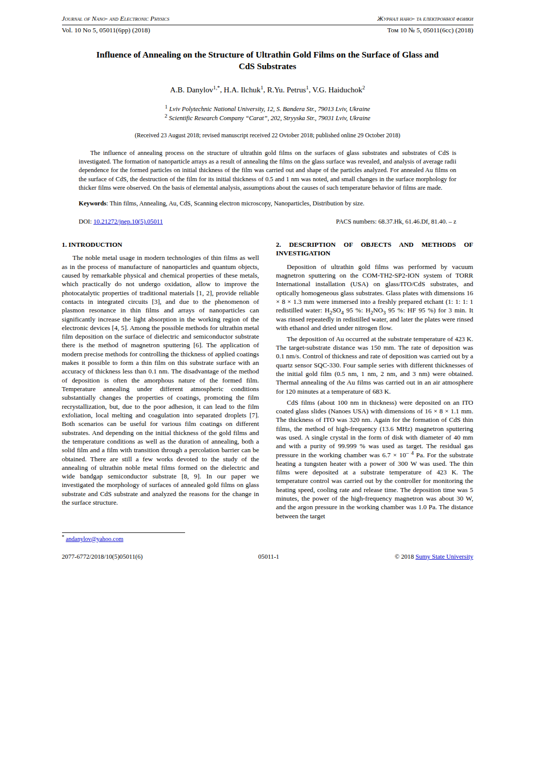Journal of Nano- and Electronic Physics
Журнал нано- та електронної фізики
Vol. 10 No 5, 05011(6pp) (2018)
Том 10 № 5, 05011(6cc) (2018)
Influence of Annealing on the Structure of Ultrathin Gold Films on the Surface of Glass and
CdS Substrates
A.B. Danylov1,*, H.A. Ilchuk1, R.Yu. Petrus1, V.G. Haiduchok2
1 Lviv Polytechnic National University, 12, S. Bandera Str., 79013 Lviv, Ukraine
2 Scientific Research Company “Carat”, 202, Stryyska Str., 79031 Lviv, Ukraine
(Received 23 August 2018; revised manuscript received 22 Ovtober 2018; published online 29 October 2018)
The influence of annealing process on the structure of ultrathin gold films on the surfaces of glass substrates and substrates of CdS is investigated. The formation of nanoparticle arrays as a result of annealing the films on the glass surface was revealed, and analysis of average radii dependence for the formed particles on initial thickness of the film was carried out and shape of the particles analyzed. For annealed Au films on the surface of CdS, the destruction of the film for its initial thickness of 0.5 and 1 nm was noted, and small changes in the surface morphology for thicker films were observed. On the basis of elemental analysis, assumptions about the causes of such temperature behavior of films are made.
Keywords: Thin films, Annealing, Au, CdS, Scanning electron microscopy, Nanoparticles, Distribution by size.
DOI: 10.21272/jnep.10(5).05011
PACS numbers: 68.37.Hk, 61.46.Df, 81.40. – z
1. INTRODUCTION
The noble metal usage in modern technologies of thin films as well as in the process of manufacture of nanoparticles and quantum objects, caused by remarkable physical and chemical properties of these metals, which practically do not undergo oxidation, allow to improve the photocatalytic properties of traditional materials [1, 2], provide reliable contacts in integrated circuits [3], and due to the phenomenon of plasmon resonance in thin films and arrays of nanoparticles can significantly increase the light absorption in the working region of the electronic devices [4, 5]. Among the possible methods for ultrathin metal film deposition on the surface of dielectric and semiconductor substrate there is the method of magnetron sputtering [6]. The application of modern precise methods for controlling the thickness of applied coatings makes it possible to form a thin film on this substrate surface with an accuracy of thickness less than 0.1 nm. The disadvantage of the method of deposition is often the amorphous nature of the formed film. Temperature annealing under different atmospheric conditions substantially changes the properties of coatings, promoting the film recrystallization, but, due to the poor adhesion, it can lead to the film exfoliation, local melting and coagulation into separated droplets [7]. Both scenarios can be useful for various film coatings on different substrates. And depending on the initial thickness of the gold films and the temperature conditions as well as the duration of annealing, both a solid film and a film with transition through a percolation barrier can be obtained. There are still a few works devoted to the study of the annealing of ultrathin noble metal films formed on the dielectric and wide bandgap semiconductor substrate [8, 9]. In our paper we investigated the morphology of surfaces of annealed gold films on glass substrate and CdS substrate and analyzed the reasons for the change in the surface structure.
2. DESCRIPTION OF OBJECTS AND METHODS OF INVESTIGATION
Deposition of ultrathin gold films was performed by vacuum magnetron sputtering on the COM-TH2-SP2-ION system of TORR International installation (USA) on glass/ITO/CdS substrates, and optically homogeneous glass substrates. Glass plates with dimensions 16 × 8 × 1.3 mm were immersed into a freshly prepared etchant (1: 1: 1: 1 redistilled water: H2SO4 95 %: H2NO3 95 %: HF 95 %) for 3 min. It was rinsed repeatedly in redistilled water, and later the plates were rinsed with ethanol and dried under nitrogen flow.
The deposition of Au occurred at the substrate temperature of 423 K. The target-substrate distance was 150 mm. The rate of deposition was 0.1 nm/s. Control of thickness and rate of deposition was carried out by a quartz sensor SQC-330. Four sample series with different thicknesses of the initial gold film (0.5 nm, 1 nm, 2 nm, and 3 nm) were obtained. Thermal annealing of the Au films was carried out in an air atmosphere for 120 minutes at a temperature of 683 K.
CdS films (about 100 nm in thickness) were deposited on an ITO coated glass slides (Nanoes USA) with dimensions of 16 × 8 × 1.1 mm. The thickness of ITO was 320 nm. Again for the formation of CdS thin films, the method of high-frequency (13.6 MHz) magnetron sputtering was used. A single crystal in the form of disk with diameter of 40 mm and with a purity of 99.999 % was used as target. The residual gas pressure in the working chamber was 6.7 × 10– 4 Pa. For the substrate heating a tungsten heater with a power of 300 W was used. The thin films were deposited at a substrate temperature of 423 K. The temperature control was carried out by the controller for monitoring the heating speed, cooling rate and release time. The deposition time was 5 minutes, the power of the high-frequency magnetron was about 30 W, and the argon pressure in the working chamber was 1.0 Pa. The distance between the target
* andanylov@yahoo.com
2077-6772/2018/10(5)05011(6)
05011-1
© 2018 Sumy State University